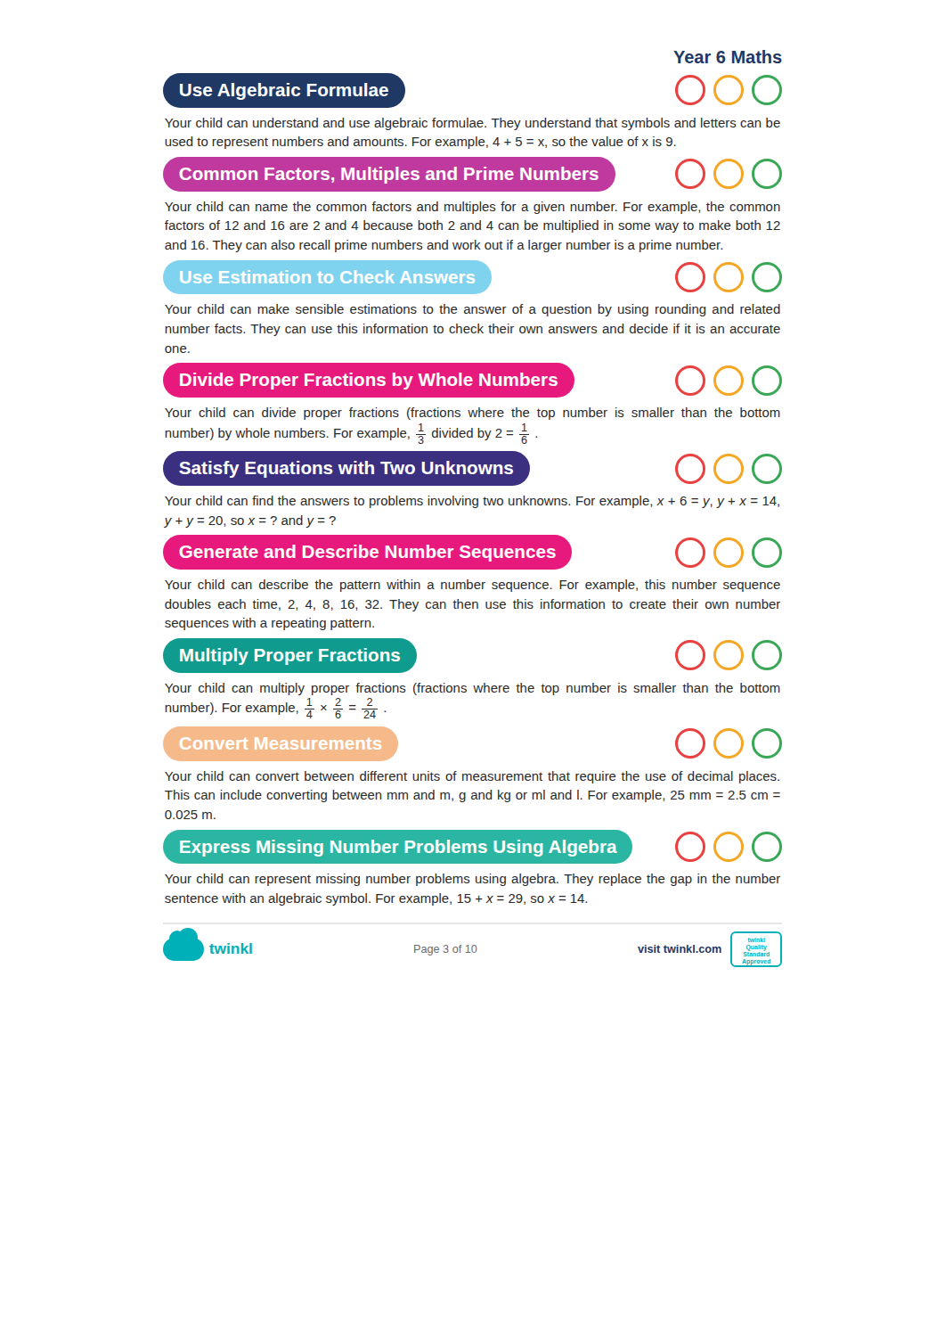Year 6 Maths
Use Algebraic Formulae
Your child can understand and use algebraic formulae. They understand that symbols and letters can be used to represent numbers and amounts. For example, 4 + 5 = x, so the value of x is 9.
Common Factors, Multiples and Prime Numbers
Your child can name the common factors and multiples for a given number. For example, the common factors of 12 and 16 are 2 and 4 because both 2 and 4 can be multiplied in some way to make both 12 and 16. They can also recall prime numbers and work out if a larger number is a prime number.
Use Estimation to Check Answers
Your child can make sensible estimations to the answer of a question by using rounding and related number facts. They can use this information to check their own answers and decide if it is an accurate one.
Divide Proper Fractions by Whole Numbers
Your child can divide proper fractions (fractions where the top number is smaller than the bottom number) by whole numbers. For example, 13 divided by 2 = 16 .
Satisfy Equations with Two Unknowns
Your child can find the answers to problems involving two unknowns. For example, x + 6 = y, y + x = 14, y + y = 20, so x = ? and y = ?
Generate and Describe Number Sequences
Your child can describe the pattern within a number sequence. For example, this number sequence doubles each time, 2, 4, 8, 16, 32. They can then use this information to create their own number sequences with a repeating pattern.
Multiply Proper Fractions
Your child can multiply proper fractions (fractions where the top number is smaller than the bottom number). For example, 14 × 26 = 224 .
Convert Measurements
Your child can convert between different units of measurement that require the use of decimal places. This can include converting between mm and m, g and kg or ml and l. For example, 25 mm = 2.5 cm = 0.025 m.
Express Missing Number Problems Using Algebra
Your child can represent missing number problems using algebra. They replace the gap in the number sentence with an algebraic symbol. For example, 15 + x = 29, so x = 14.
twinkl
Page 3 of 10
visit twinkl.com
twinkl
Quality Standard
Approved